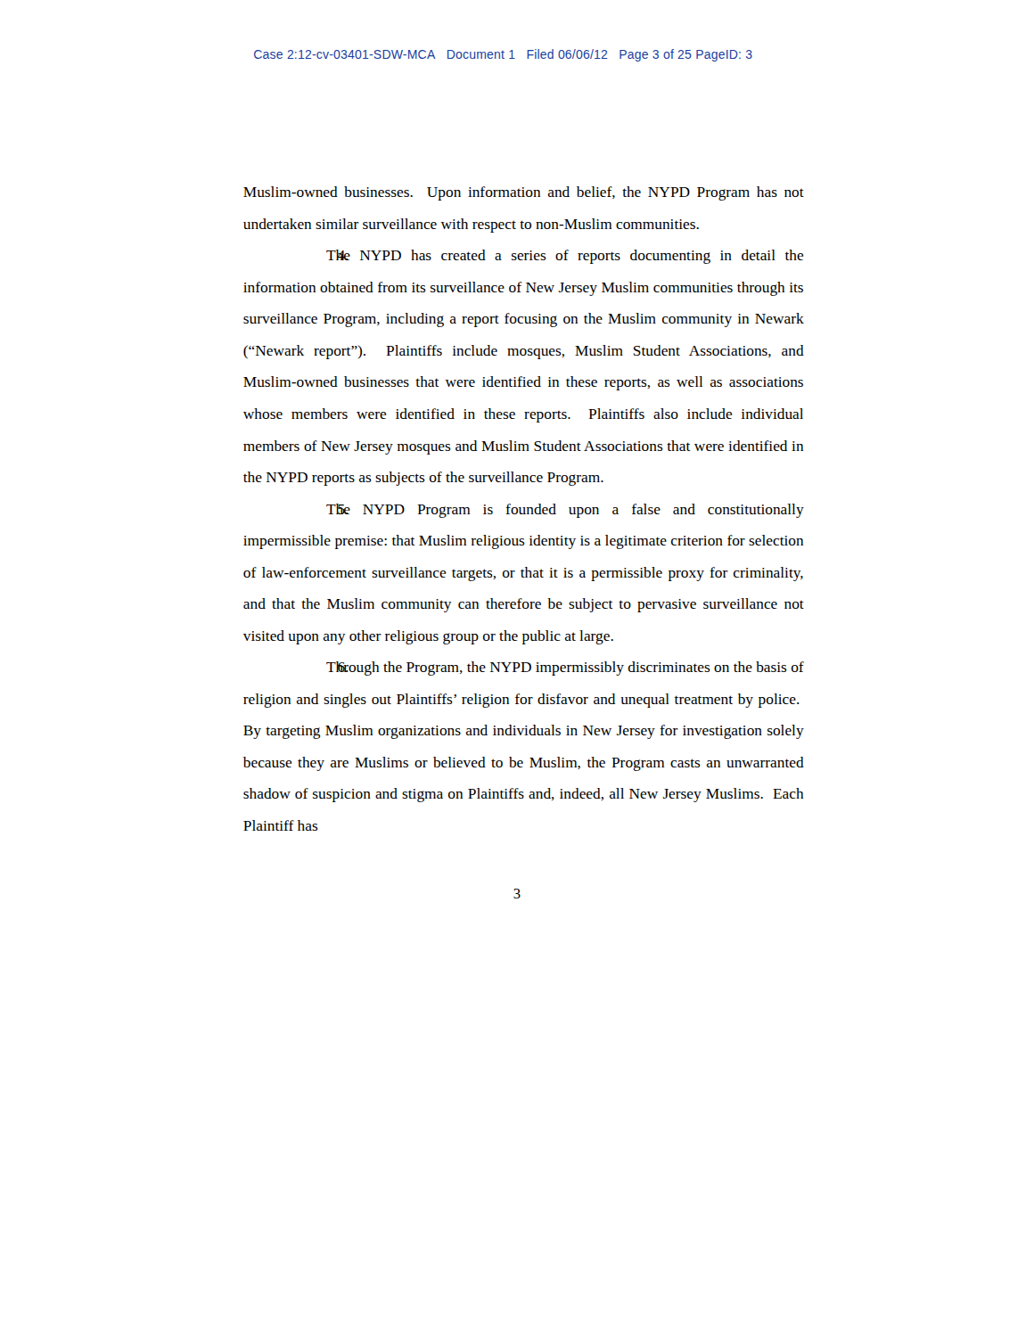Case 2:12-cv-03401-SDW-MCA Document 1 Filed 06/06/12 Page 3 of 25 PageID: 3
Muslim-owned businesses. Upon information and belief, the NYPD Program has not undertaken similar surveillance with respect to non-Muslim communities.
4. The NYPD has created a series of reports documenting in detail the information obtained from its surveillance of New Jersey Muslim communities through its surveillance Program, including a report focusing on the Muslim community in Newark (“Newark report”). Plaintiffs include mosques, Muslim Student Associations, and Muslim-owned businesses that were identified in these reports, as well as associations whose members were identified in these reports. Plaintiffs also include individual members of New Jersey mosques and Muslim Student Associations that were identified in the NYPD reports as subjects of the surveillance Program.
5. The NYPD Program is founded upon a false and constitutionally impermissible premise: that Muslim religious identity is a legitimate criterion for selection of law-enforcement surveillance targets, or that it is a permissible proxy for criminality, and that the Muslim community can therefore be subject to pervasive surveillance not visited upon any other religious group or the public at large.
6. Through the Program, the NYPD impermissibly discriminates on the basis of religion and singles out Plaintiffs’ religion for disfavor and unequal treatment by police. By targeting Muslim organizations and individuals in New Jersey for investigation solely because they are Muslims or believed to be Muslim, the Program casts an unwarranted shadow of suspicion and stigma on Plaintiffs and, indeed, all New Jersey Muslims. Each Plaintiff has
3